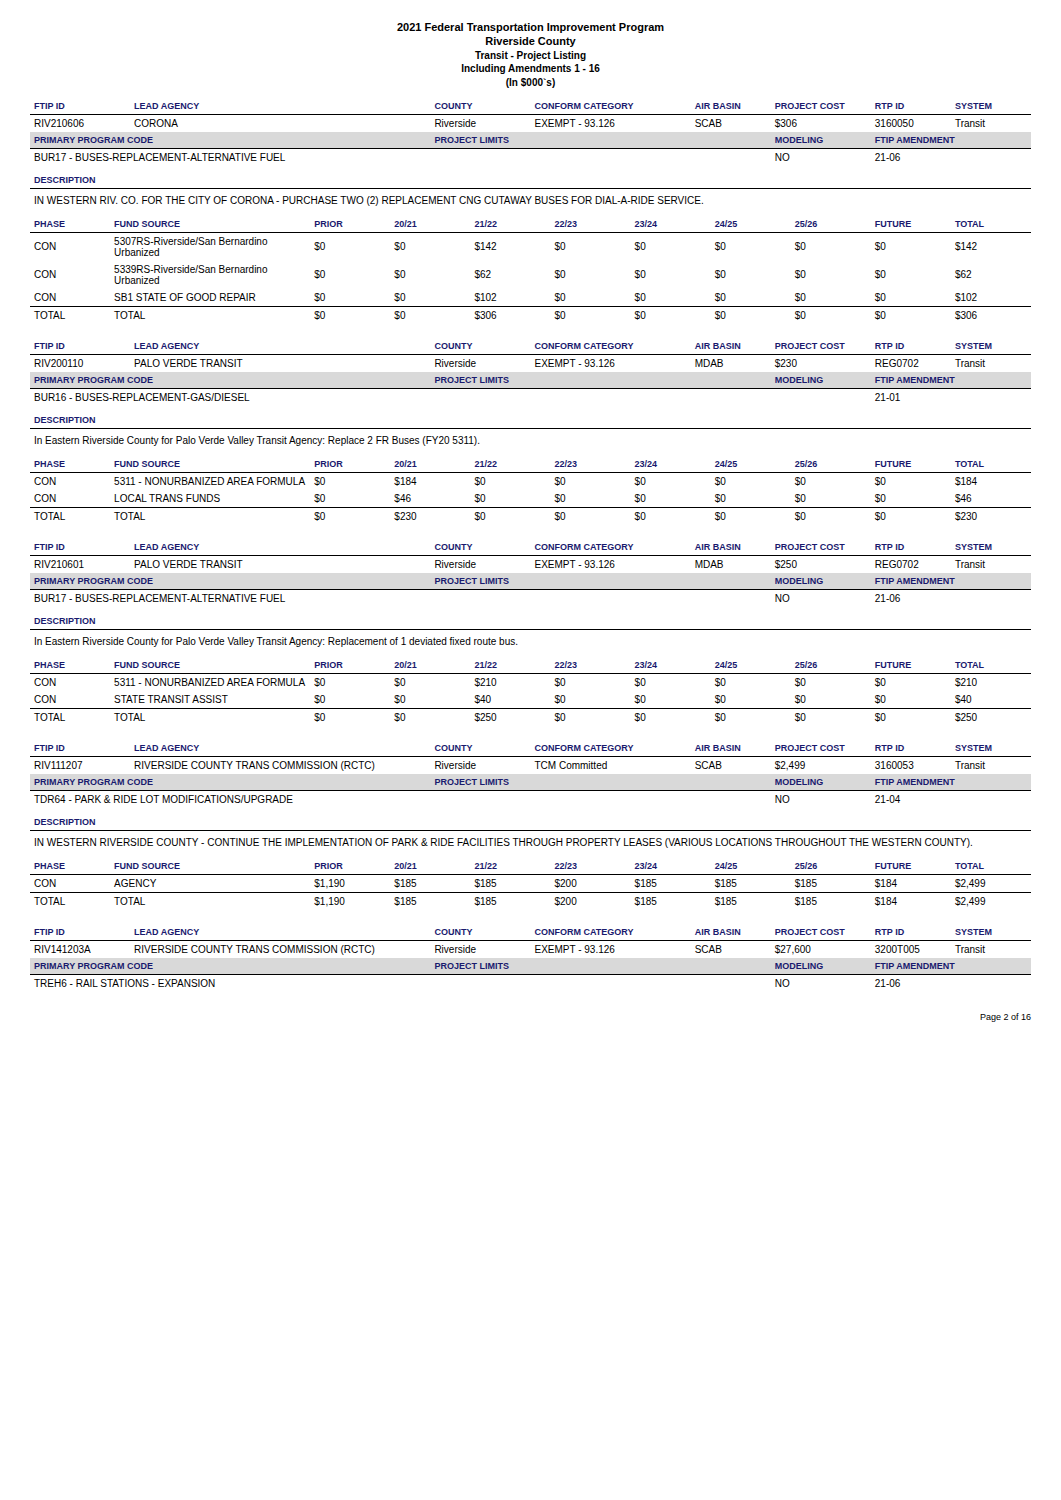2021 Federal Transportation Improvement Program
Riverside County
Transit - Project Listing
Including Amendments 1 - 16
(In $000`s)
| FTIP ID | LEAD AGENCY | COUNTY | CONFORM CATEGORY | AIR BASIN | PROJECT COST | RTP ID | SYSTEM |
| RIV210606 | CORONA | Riverside | EXEMPT - 93.126 | SCAB | $306 | 3160050 | Transit |
| PRIMARY PROGRAM CODE | PROJECT LIMITS | MODELING | FTIP AMENDMENT |
| BUR17 - BUSES-REPLACEMENT-ALTERNATIVE FUEL | | NO | 21-06 |
DESCRIPTION
IN WESTERN RIV. CO. FOR THE CITY OF CORONA - PURCHASE TWO (2) REPLACEMENT CNG CUTAWAY BUSES FOR DIAL-A-RIDE SERVICE.
| PHASE | FUND SOURCE | PRIOR | 20/21 | 21/22 | 22/23 | 23/24 | 24/25 | 25/26 | FUTURE | TOTAL |
| --- | --- | --- | --- | --- | --- | --- | --- | --- | --- | --- |
| CON | 5307RS-Riverside/San Bernardino Urbanized | $0 | $0 | $142 | $0 | $0 | $0 | $0 | $0 | $142 |
| CON | 5339RS-Riverside/San Bernardino Urbanized | $0 | $0 | $62 | $0 | $0 | $0 | $0 | $0 | $62 |
| CON | SB1 STATE OF GOOD REPAIR | $0 | $0 | $102 | $0 | $0 | $0 | $0 | $0 | $102 |
| TOTAL | TOTAL | $0 | $0 | $306 | $0 | $0 | $0 | $0 | $0 | $306 |
| FTIP ID | LEAD AGENCY | COUNTY | CONFORM CATEGORY | AIR BASIN | PROJECT COST | RTP ID | SYSTEM |
| RIV200110 | PALO VERDE TRANSIT | Riverside | EXEMPT - 93.126 | MDAB | $230 | REG0702 | Transit |
| PRIMARY PROGRAM CODE | PROJECT LIMITS | MODELING | FTIP AMENDMENT |
| BUR16 - BUSES-REPLACEMENT-GAS/DIESEL | | | 21-01 |
DESCRIPTION
In Eastern Riverside County for Palo Verde Valley Transit Agency: Replace 2 FR Buses (FY20 5311).
| PHASE | FUND SOURCE | PRIOR | 20/21 | 21/22 | 22/23 | 23/24 | 24/25 | 25/26 | FUTURE | TOTAL |
| --- | --- | --- | --- | --- | --- | --- | --- | --- | --- | --- |
| CON | 5311 - NONURBANIZED AREA FORMULA | $0 | $184 | $0 | $0 | $0 | $0 | $0 | $0 | $184 |
| CON | LOCAL TRANS FUNDS | $0 | $46 | $0 | $0 | $0 | $0 | $0 | $0 | $46 |
| TOTAL | TOTAL | $0 | $230 | $0 | $0 | $0 | $0 | $0 | $0 | $230 |
| FTIP ID | LEAD AGENCY | COUNTY | CONFORM CATEGORY | AIR BASIN | PROJECT COST | RTP ID | SYSTEM |
| RIV210601 | PALO VERDE TRANSIT | Riverside | EXEMPT - 93.126 | MDAB | $250 | REG0702 | Transit |
| PRIMARY PROGRAM CODE | PROJECT LIMITS | MODELING | FTIP AMENDMENT |
| BUR17 - BUSES-REPLACEMENT-ALTERNATIVE FUEL | | NO | 21-06 |
DESCRIPTION
In Eastern Riverside County for Palo Verde Valley Transit Agency: Replacement of 1 deviated fixed route bus.
| PHASE | FUND SOURCE | PRIOR | 20/21 | 21/22 | 22/23 | 23/24 | 24/25 | 25/26 | FUTURE | TOTAL |
| --- | --- | --- | --- | --- | --- | --- | --- | --- | --- | --- |
| CON | 5311 - NONURBANIZED AREA FORMULA | $0 | $0 | $210 | $0 | $0 | $0 | $0 | $0 | $210 |
| CON | STATE TRANSIT ASSIST | $0 | $0 | $40 | $0 | $0 | $0 | $0 | $0 | $40 |
| TOTAL | TOTAL | $0 | $0 | $250 | $0 | $0 | $0 | $0 | $0 | $250 |
| FTIP ID | LEAD AGENCY | COUNTY | CONFORM CATEGORY | AIR BASIN | PROJECT COST | RTP ID | SYSTEM |
| RIV111207 | RIVERSIDE COUNTY TRANS COMMISSION (RCTC) | Riverside | TCM Committed | SCAB | $2,499 | 3160053 | Transit |
| PRIMARY PROGRAM CODE | PROJECT LIMITS | MODELING | FTIP AMENDMENT |
| TDR64 - PARK & RIDE LOT MODIFICATIONS/UPGRADE | | NO | 21-04 |
DESCRIPTION
IN WESTERN RIVERSIDE COUNTY - CONTINUE THE IMPLEMENTATION OF PARK & RIDE FACILITIES THROUGH PROPERTY LEASES (VARIOUS LOCATIONS THROUGHOUT THE WESTERN COUNTY).
| PHASE | FUND SOURCE | PRIOR | 20/21 | 21/22 | 22/23 | 23/24 | 24/25 | 25/26 | FUTURE | TOTAL |
| --- | --- | --- | --- | --- | --- | --- | --- | --- | --- | --- |
| CON | AGENCY | $1,190 | $185 | $185 | $200 | $185 | $185 | $185 | $184 | $2,499 |
| TOTAL | TOTAL | $1,190 | $185 | $185 | $200 | $185 | $185 | $185 | $184 | $2,499 |
| FTIP ID | LEAD AGENCY | COUNTY | CONFORM CATEGORY | AIR BASIN | PROJECT COST | RTP ID | SYSTEM |
| RIV141203A | RIVERSIDE COUNTY TRANS COMMISSION (RCTC) | Riverside | EXEMPT - 93.126 | SCAB | $27,600 | 3200T005 | Transit |
| PRIMARY PROGRAM CODE | PROJECT LIMITS | MODELING | FTIP AMENDMENT |
| TREH6 - RAIL STATIONS - EXPANSION | | NO | 21-06 |
Page 2 of 16